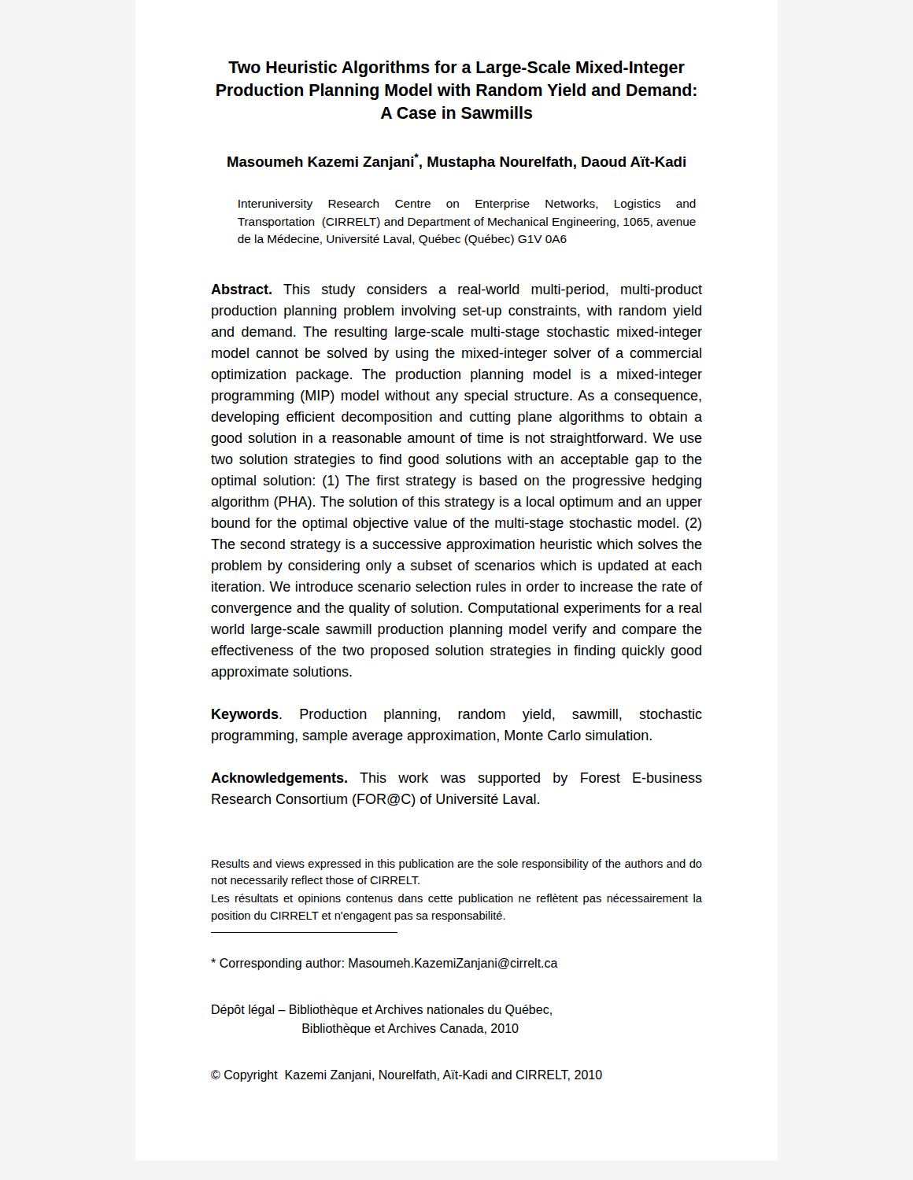Two Heuristic Algorithms for a Large-Scale Mixed-Integer
Production Planning Model with Random Yield and Demand:
A Case in Sawmills
Masoumeh Kazemi Zanjani*, Mustapha Nourelfath, Daoud Aït-Kadi
Interuniversity Research Centre on Enterprise Networks, Logistics and Transportation (CIRRELT) and Department of Mechanical Engineering, 1065, avenue de la Médecine, Université Laval, Québec (Québec) G1V 0A6
Abstract. This study considers a real-world multi-period, multi-product production planning problem involving set-up constraints, with random yield and demand. The resulting large-scale multi-stage stochastic mixed-integer model cannot be solved by using the mixed-integer solver of a commercial optimization package. The production planning model is a mixed-integer programming (MIP) model without any special structure. As a consequence, developing efficient decomposition and cutting plane algorithms to obtain a good solution in a reasonable amount of time is not straightforward. We use two solution strategies to find good solutions with an acceptable gap to the optimal solution: (1) The first strategy is based on the progressive hedging algorithm (PHA). The solution of this strategy is a local optimum and an upper bound for the optimal objective value of the multi-stage stochastic model. (2) The second strategy is a successive approximation heuristic which solves the problem by considering only a subset of scenarios which is updated at each iteration. We introduce scenario selection rules in order to increase the rate of convergence and the quality of solution. Computational experiments for a real world large-scale sawmill production planning model verify and compare the effectiveness of the two proposed solution strategies in finding quickly good approximate solutions.
Keywords. Production planning, random yield, sawmill, stochastic programming, sample average approximation, Monte Carlo simulation.
Acknowledgements. This work was supported by Forest E-business Research Consortium (FOR@C) of Université Laval.
Results and views expressed in this publication are the sole responsibility of the authors and do not necessarily reflect those of CIRRELT.
Les résultats et opinions contenus dans cette publication ne reflètent pas nécessairement la position du CIRRELT et n'engagent pas sa responsabilité.
* Corresponding author: Masoumeh.KazemiZanjani@cirrelt.ca
Dépôt légal – Bibliothèque et Archives nationales du Québec,Bibliothèque et Archives Canada, 2010
© Copyright Kazemi Zanjani, Nourelfath, Aït-Kadi and CIRRELT, 2010